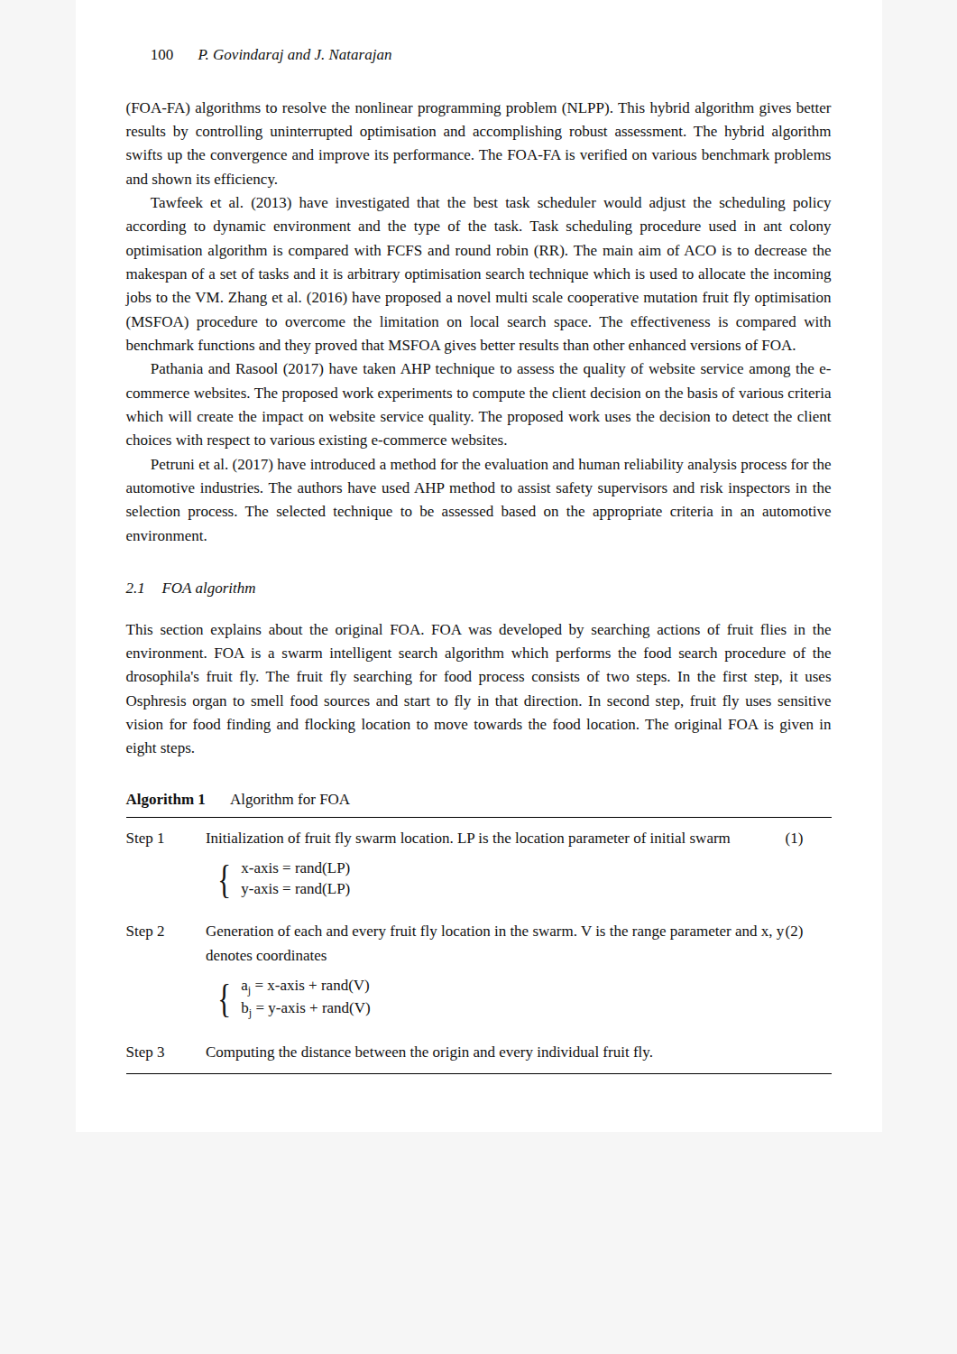100 P. Govindaraj and J. Natarajan
(FOA-FA) algorithms to resolve the nonlinear programming problem (NLPP). This hybrid algorithm gives better results by controlling uninterrupted optimisation and accomplishing robust assessment. The hybrid algorithm swifts up the convergence and improve its performance. The FOA-FA is verified on various benchmark problems and shown its efficiency.
Tawfeek et al. (2013) have investigated that the best task scheduler would adjust the scheduling policy according to dynamic environment and the type of the task. Task scheduling procedure used in ant colony optimisation algorithm is compared with FCFS and round robin (RR). The main aim of ACO is to decrease the makespan of a set of tasks and it is arbitrary optimisation search technique which is used to allocate the incoming jobs to the VM. Zhang et al. (2016) have proposed a novel multi scale cooperative mutation fruit fly optimisation (MSFOA) procedure to overcome the limitation on local search space. The effectiveness is compared with benchmark functions and they proved that MSFOA gives better results than other enhanced versions of FOA.
Pathania and Rasool (2017) have taken AHP technique to assess the quality of website service among the e-commerce websites. The proposed work experiments to compute the client decision on the basis of various criteria which will create the impact on website service quality. The proposed work uses the decision to detect the client choices with respect to various existing e-commerce websites.
Petruni et al. (2017) have introduced a method for the evaluation and human reliability analysis process for the automotive industries. The authors have used AHP method to assist safety supervisors and risk inspectors in the selection process. The selected technique to be assessed based on the appropriate criteria in an automotive environment.
2.1 FOA algorithm
This section explains about the original FOA. FOA was developed by searching actions of fruit flies in the environment. FOA is a swarm intelligent search algorithm which performs the food search procedure of the drosophila's fruit fly. The fruit fly searching for food process consists of two steps. In the first step, it uses Osphresis organ to smell food sources and start to fly in that direction. In second step, fruit fly uses sensitive vision for food finding and flocking location to move towards the food location. The original FOA is given in eight steps.
Algorithm 1 Algorithm for FOA
| Step 1 | Initialization of fruit fly swarm location. LP is the location parameter of initial swarm { x-axis = rand(LP) y-axis = rand(LP) | (1) |
| Step 2 | Generation of each and every fruit fly location in the swarm. V is the range parameter and x, y denotes coordinates { a j = x-axis + rand(V) b j = y-axis + rand(V) | (2) |
| Step 3 | Computing the distance between the origin and every individual fruit fly. | |